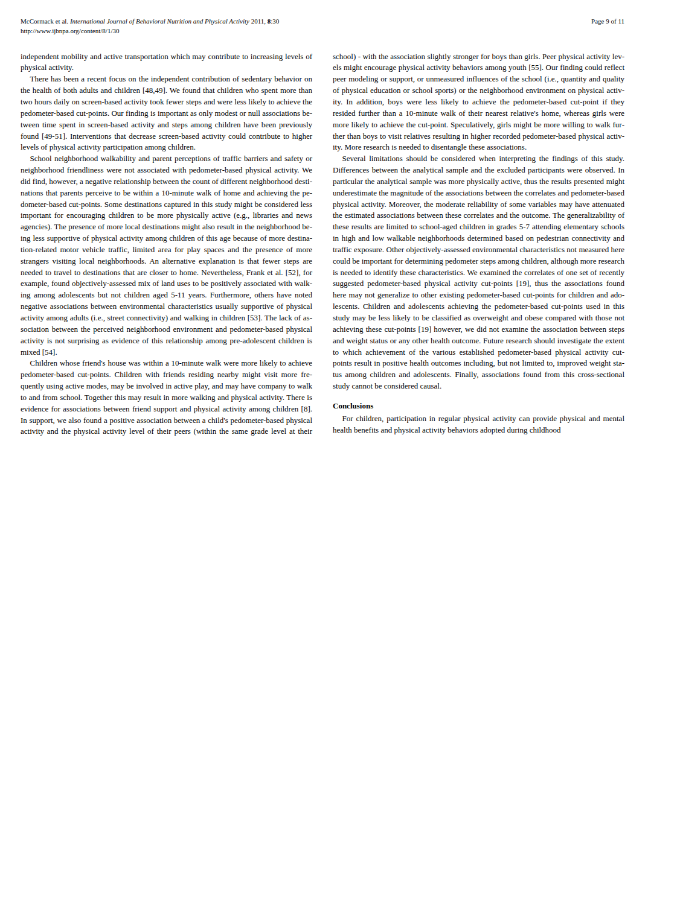McCormack et al. International Journal of Behavioral Nutrition and Physical Activity 2011, 8:30
http://www.ijbnpa.org/content/8/1/30
Page 9 of 11
independent mobility and active transportation which may contribute to increasing levels of physical activity.
There has been a recent focus on the independent contribution of sedentary behavior on the health of both adults and children [48,49]. We found that children who spent more than two hours daily on screen-based activity took fewer steps and were less likely to achieve the pedometer-based cut-points. Our finding is important as only modest or null associations between time spent in screen-based activity and steps among children have been previously found [49-51]. Interventions that decrease screen-based activity could contribute to higher levels of physical activity participation among children.
School neighborhood walkability and parent perceptions of traffic barriers and safety or neighborhood friendliness were not associated with pedometer-based physical activity. We did find, however, a negative relationship between the count of different neighborhood destinations that parents perceive to be within a 10-minute walk of home and achieving the pedometer-based cut-points. Some destinations captured in this study might be considered less important for encouraging children to be more physically active (e.g., libraries and news agencies). The presence of more local destinations might also result in the neighborhood being less supportive of physical activity among children of this age because of more destination-related motor vehicle traffic, limited area for play spaces and the presence of more strangers visiting local neighborhoods. An alternative explanation is that fewer steps are needed to travel to destinations that are closer to home. Nevertheless, Frank et al. [52], for example, found objectively-assessed mix of land uses to be positively associated with walking among adolescents but not children aged 5-11 years. Furthermore, others have noted negative associations between environmental characteristics usually supportive of physical activity among adults (i.e., street connectivity) and walking in children [53]. The lack of association between the perceived neighborhood environment and pedometer-based physical activity is not surprising as evidence of this relationship among pre-adolescent children is mixed [54].
Children whose friend's house was within a 10-minute walk were more likely to achieve pedometer-based cut-points. Children with friends residing nearby might visit more frequently using active modes, may be involved in active play, and may have company to walk to and from school. Together this may result in more walking and physical activity. There is evidence for associations between friend support and physical activity among children [8]. In support, we also found a positive association between a child's pedometer-based physical activity and the physical activity level of their peers (within the same grade level at their school) - with the association slightly stronger for boys than girls. Peer physical activity levels might encourage physical activity behaviors among youth [55]. Our finding could reflect peer modeling or support, or unmeasured influences of the school (i.e., quantity and quality of physical education or school sports) or the neighborhood environment on physical activity. In addition, boys were less likely to achieve the pedometer-based cut-point if they resided further than a 10-minute walk of their nearest relative's home, whereas girls were more likely to achieve the cut-point. Speculatively, girls might be more willing to walk further than boys to visit relatives resulting in higher recorded pedometer-based physical activity. More research is needed to disentangle these associations.
Several limitations should be considered when interpreting the findings of this study. Differences between the analytical sample and the excluded participants were observed. In particular the analytical sample was more physically active, thus the results presented might underestimate the magnitude of the associations between the correlates and pedometer-based physical activity. Moreover, the moderate reliability of some variables may have attenuated the estimated associations between these correlates and the outcome. The generalizability of these results are limited to school-aged children in grades 5-7 attending elementary schools in high and low walkable neighborhoods determined based on pedestrian connectivity and traffic exposure. Other objectively-assessed environmental characteristics not measured here could be important for determining pedometer steps among children, although more research is needed to identify these characteristics. We examined the correlates of one set of recently suggested pedometer-based physical activity cut-points [19], thus the associations found here may not generalize to other existing pedometer-based cut-points for children and adolescents. Children and adolescents achieving the pedometer-based cut-points used in this study may be less likely to be classified as overweight and obese compared with those not achieving these cut-points [19] however, we did not examine the association between steps and weight status or any other health outcome. Future research should investigate the extent to which achievement of the various established pedometer-based physical activity cut-points result in positive health outcomes including, but not limited to, improved weight status among children and adolescents. Finally, associations found from this cross-sectional study cannot be considered causal.
Conclusions
For children, participation in regular physical activity can provide physical and mental health benefits and physical activity behaviors adopted during childhood